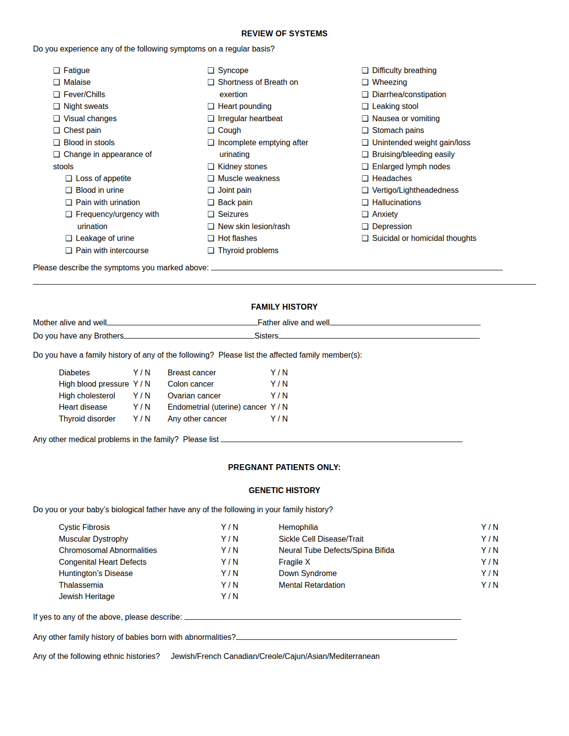REVIEW OF SYSTEMS
Do you experience any of the following symptoms on a regular basis?
| ❑ Fatigue | ❑ Syncope | ❑ Difficulty breathing |
| ❑ Malaise | ❑ Shortness of Breath on | ❑ Wheezing |
| ❑ Fever/Chills | exertion | ❑ Diarrhea/constipation |
| ❑ Night sweats | ❑ Heart pounding | ❑ Leaking stool |
| ❑ Visual changes | ❑ Irregular heartbeat | ❑ Nausea or vomiting |
| ❑ Chest pain | ❑ Cough | ❑ Stomach pains |
| ❑ Blood in stools | ❑ Incomplete emptying after | ❑ Unintended weight gain/loss |
| ❑ Change in appearance of | urinating | ❑ Bruising/bleeding easily |
| stools | ❑ Kidney stones | ❑ Enlarged lymph nodes |
| ❑ Loss of appetite | ❑ Muscle weakness | ❑ Headaches |
| ❑ Blood in urine | ❑ Joint pain | ❑ Vertigo/Lightheadedness |
| ❑ Pain with urination | ❑ Back pain | ❑ Hallucinations |
| ❑ Frequency/urgency with | ❑ Seizures | ❑ Anxiety |
| urination | ❑ New skin lesion/rash | ❑ Depression |
| ❑ Leakage of urine | ❑ Hot flashes | ❑ Suicidal or homicidal thoughts |
| ❑ Pain with intercourse | ❑ Thyroid problems | |
Please describe the symptoms you marked above:
FAMILY HISTORY
Mother alive and well Father alive and well
Do you have any Brothers Sisters
Do you have a family history of any of the following? Please list the affected family member(s):
| Diabetes | Y / N | Breast cancer | Y / N |
| High blood pressure | Y / N | Colon cancer | Y / N |
| High cholesterol | Y / N | Ovarian cancer | Y / N |
| Heart disease | Y / N | Endometrial (uterine) cancer | Y / N |
| Thyroid disorder | Y / N | Any other cancer | Y / N |
Any other medical problems in the family? Please list
PREGNANT PATIENTS ONLY:
GENETIC HISTORY
Do you or your baby’s biological father have any of the following in your family history?
| Cystic Fibrosis | Y / N | Hemophilia | Y / N |
| Muscular Dystrophy | Y / N | Sickle Cell Disease/Trait | Y / N |
| Chromosomal Abnormalities | Y / N | Neural Tube Defects/Spina Bifida | Y / N |
| Congenital Heart Defects | Y / N | Fragile X | Y / N |
| Huntington’s Disease | Y / N | Down Syndrome | Y / N |
| Thalassemia | Y / N | Mental Retardation | Y / N |
| Jewish Heritage | Y / N | | |
If yes to any of the above, please describe:
Any other family history of babies born with abnormalities?
Any of the following ethnic histories? Jewish/French Canadian/Creole/Cajun/Asian/Mediterranean